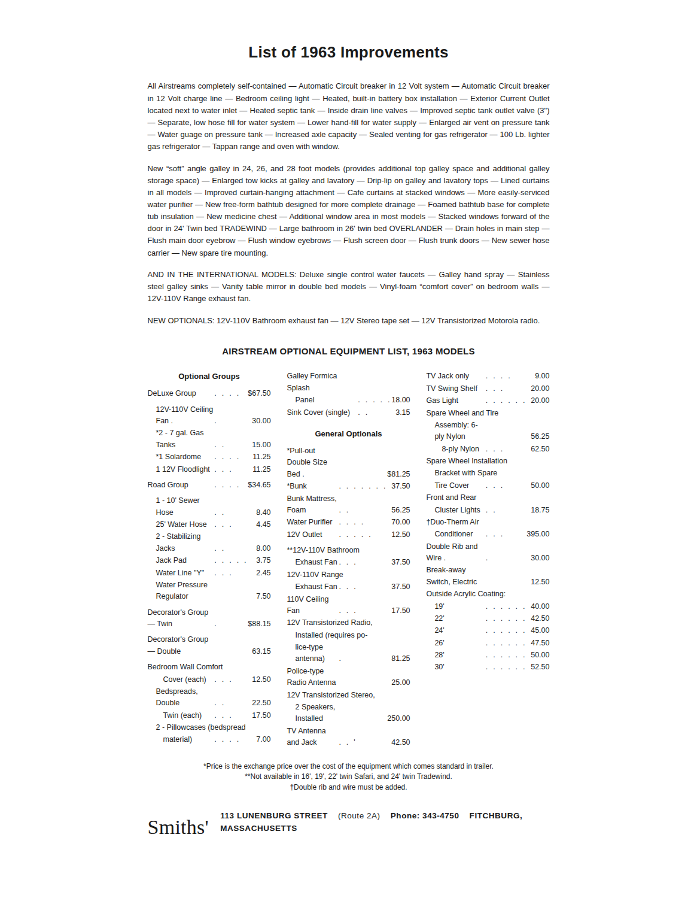List of 1963 Improvements
All Airstreams completely self-contained — Automatic Circuit breaker in 12 Volt system — Automatic Circuit breaker in 12 Volt charge line — Bedroom ceiling light — Heated, built-in battery box installation — Exterior Current Outlet located next to water inlet — Heated septic tank — Inside drain line valves — Improved septic tank outlet valve (3") — Separate, low hose fill for water system — Lower hand-fill for water supply — Enlarged air vent on pressure tank — Water guage on pressure tank — Increased axle capacity — Sealed venting for gas refrigerator — 100 Lb. lighter gas refrigerator — Tappan range and oven with window.
New “soft” angle galley in 24, 26, and 28 foot models (provides additional top galley space and additional galley storage space) — Enlarged tow kicks at galley and lavatory — Drip-lip on galley and lavatory tops — Lined curtains in all models — Improved curtain-hanging attachment — Cafe curtains at stacked windows — More easily-serviced water purifier — New free-form bathtub designed for more complete drainage — Foamed bathtub base for complete tub insulation — New medicine chest — Additional window area in most models — Stacked windows forward of the door in 24' Twin bed TRADEWIND — Large bathroom in 26' twin bed OVERLANDER — Drain holes in main step — Flush main door eyebrow — Flush window eyebrows — Flush screen door — Flush trunk doors — New sewer hose carrier — New spare tire mounting.
AND IN THE INTERNATIONAL MODELS: Deluxe single control water faucets — Galley hand spray — Stainless steel galley sinks — Vanity table mirror in double bed models — Vinyl-foam “comfort cover” on bedroom walls — 12V-110V Range exhaust fan.
NEW OPTIONALS: 12V-110V Bathroom exhaust fan — 12V Stereo tape set — 12V Transistorized Motorola radio.
AIRSTREAM OPTIONAL EQUIPMENT LIST, 1963 MODELS
Optional Groups
| DeLuxe Group | . . . . | $67.50 |
| 12V-110V Ceiling Fan . | . | 30.00 |
| *2 - 7 gal. Gas Tanks | . . | 15.00 |
| *1 Solardome | . . . . | 11.25 |
| 1 12V Floodlight | . . . | 11.25 |
| Road Group | . . . . | $34.65 |
| 1 - 10' Sewer Hose | . . | 8.40 |
| 25' Water Hose | . . . | 4.45 |
| 2 - Stabilizing Jacks | . . | 8.00 |
| Jack Pad | . . . . . | 3.75 |
| Water Line "Y" | . . . | 2.45 |
| Water Pressure Regulator | | 7.50 |
| Decorator's Group — Twin | . | $88.15 |
| Decorator's Group— Double | | 63.15 |
| Bedroom Wall Comfort |
| Cover (each) | . . . | 12.50 |
| Bedspreads, Double | . . | 22.50 |
| Twin (each) | . . . | 17.50 |
| 2 - Pillowcases (bedspread |
| material) | . . . . | 7.00 |
| Galley Formica Splash | | |
| Panel | . . . . . | 18.00 |
| Sink Cover (single) | . . | 3.15 |
General Optionals
| *Pull-out Double Size Bed . | | $81.25 |
| *Bunk | . . . . . . . | 37.50 |
| Bunk Mattress, Foam | . . | 56.25 |
| Water Purifier | . . . . | 70.00 |
| 12V Outlet | . . . . . | 12.50 |
| **12V-110V Bathroom |
| Exhaust Fan | . . . | 37.50 |
| 12V-110V Range |
| Exhaust Fan | . . . | 37.50 |
| 110V Ceiling Fan | . . . | 17.50 |
| 12V Transistorized Radio, |
| Installed (requires po- |
| lice-type antenna) | . | 81.25 |
| Police-type Radio Antenna | | 25.00 |
| 12V Transistorized Stereo, |
| 2 Speakers, Installed | | 250.00 |
| TV Antenna and Jack | . . ' | 42.50 |
| TV Jack only | . . . . | 9.00 |
| TV Swing Shelf | . . . | 20.00 |
| Gas Light | . . . . . . | 20.00 |
| Spare Wheel and Tire |
| Assembly: 6-ply Nylon | | 56.25 |
| 8-ply Nylon | . . . | 62.50 |
| Spare Wheel Installation |
| Bracket with Spare |
| Tire Cover | . . . | 50.00 |
| Front and Rear |
| Cluster Lights | . . | 18.75 |
| †Duo-Therm Air |
| Conditioner | . . . | 395.00 |
| Double Rib and Wire . | . | 30.00 |
| Break-away Switch, Electric | | 12.50 |
| Outside Acrylic Coating: |
| 19' | . . . . . . | 40.00 |
| 22' | . . . . . . | 42.50 |
| 24' | . . . . . . | 45.00 |
| 26' | . . . . . . | 47.50 |
| 28' | . . . . . . | 50.00 |
| 30' | . . . . . . | 52.50 |
*Price is the exchange price over the cost of the equipment which comes standard in trailer.
**Not available in 16', 19', 22' twin Safari, and 24' twin Tradewind.
†Double rib and wire must be added.
Smiths'
113 LUNENBURG STREET (Route 2A) Phone: 343-4750 FITCHBURG, MASSACHUSETTS